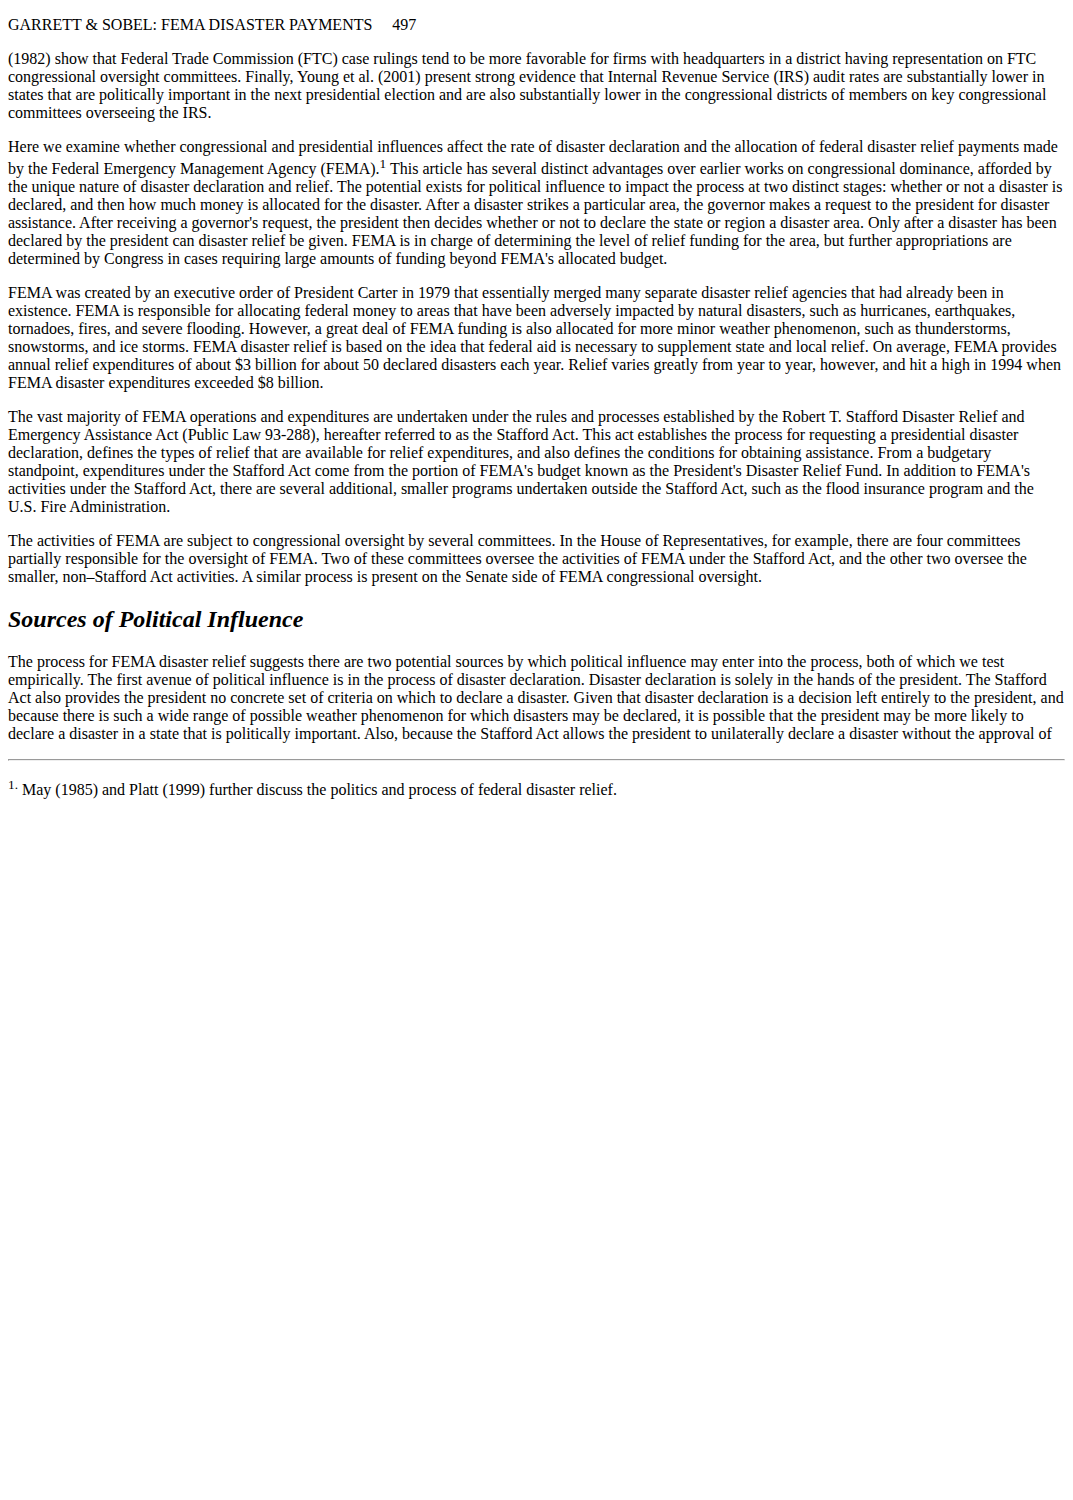GARRETT & SOBEL: FEMA DISASTER PAYMENTS 497
(1982) show that Federal Trade Commission (FTC) case rulings tend to be more favorable for firms with headquarters in a district having representation on FTC congressional oversight committees. Finally, Young et al. (2001) present strong evidence that Internal Revenue Service (IRS) audit rates are substantially lower in states that are politically important in the next presidential election and are also substantially lower in the congressional districts of members on key congressional committees overseeing the IRS.
Here we examine whether congressional and presidential influences affect the rate of disaster declaration and the allocation of federal disaster relief payments made by the Federal Emergency Management Agency (FEMA).1 This article has several distinct advantages over earlier works on congressional dominance, afforded by the unique nature of disaster declaration and relief. The potential exists for political influence to impact the process at two distinct stages: whether or not a disaster is declared, and then how much money is allocated for the disaster. After a disaster strikes a particular area, the governor makes a request to the president for disaster assistance. After receiving a governor's request, the president then decides whether or not to declare the state or region a disaster area. Only after a disaster has been declared by the president can disaster relief be given. FEMA is in charge of determining the level of relief funding for the area, but further appropriations are determined by Congress in cases requiring large amounts of funding beyond FEMA's allocated budget.
FEMA was created by an executive order of President Carter in 1979 that essentially merged many separate disaster relief agencies that had already been in existence. FEMA is responsible for allocating federal money to areas that have been adversely impacted by natural disasters, such as hurricanes, earthquakes, tornadoes, fires, and severe flooding. However, a great deal of FEMA funding is also allocated for more minor weather phenomenon, such as thunderstorms, snowstorms, and ice storms. FEMA disaster relief is based on the idea that federal aid is necessary to supplement state and local relief. On average, FEMA provides annual relief expenditures of about $3 billion for about 50 declared disasters each year. Relief varies greatly from year to year, however, and hit a high in 1994 when FEMA disaster expenditures exceeded $8 billion.
The vast majority of FEMA operations and expenditures are undertaken under the rules and processes established by the Robert T. Stafford Disaster Relief and Emergency Assistance Act (Public Law 93-288), hereafter referred to as the Stafford Act. This act establishes the process for requesting a presidential disaster declaration, defines the types of relief that are available for relief expenditures, and also defines the conditions for obtaining assistance. From a budgetary standpoint, expenditures under the Stafford Act come from the portion of FEMA's budget known as the President's Disaster Relief Fund. In addition to FEMA's activities under the Stafford Act, there are several additional, smaller programs undertaken outside the Stafford Act, such as the flood insurance program and the U.S. Fire Administration.
The activities of FEMA are subject to congressional oversight by several committees. In the House of Representatives, for example, there are four committees partially responsible for the oversight of FEMA. Two of these committees oversee the activities of FEMA under the Stafford Act, and the other two oversee the smaller, non–Stafford Act activities. A similar process is present on the Senate side of FEMA congressional oversight.
Sources of Political Influence
The process for FEMA disaster relief suggests there are two potential sources by which political influence may enter into the process, both of which we test empirically. The first avenue of political influence is in the process of disaster declaration. Disaster declaration is solely in the hands of the president. The Stafford Act also provides the president no concrete set of criteria on which to declare a disaster. Given that disaster declaration is a decision left entirely to the president, and because there is such a wide range of possible weather phenomenon for which disasters may be declared, it is possible that the president may be more likely to declare a disaster in a state that is politically important. Also, because the Stafford Act allows the president to unilaterally declare a disaster without the approval of
1. May (1985) and Platt (1999) further discuss the politics and process of federal disaster relief.